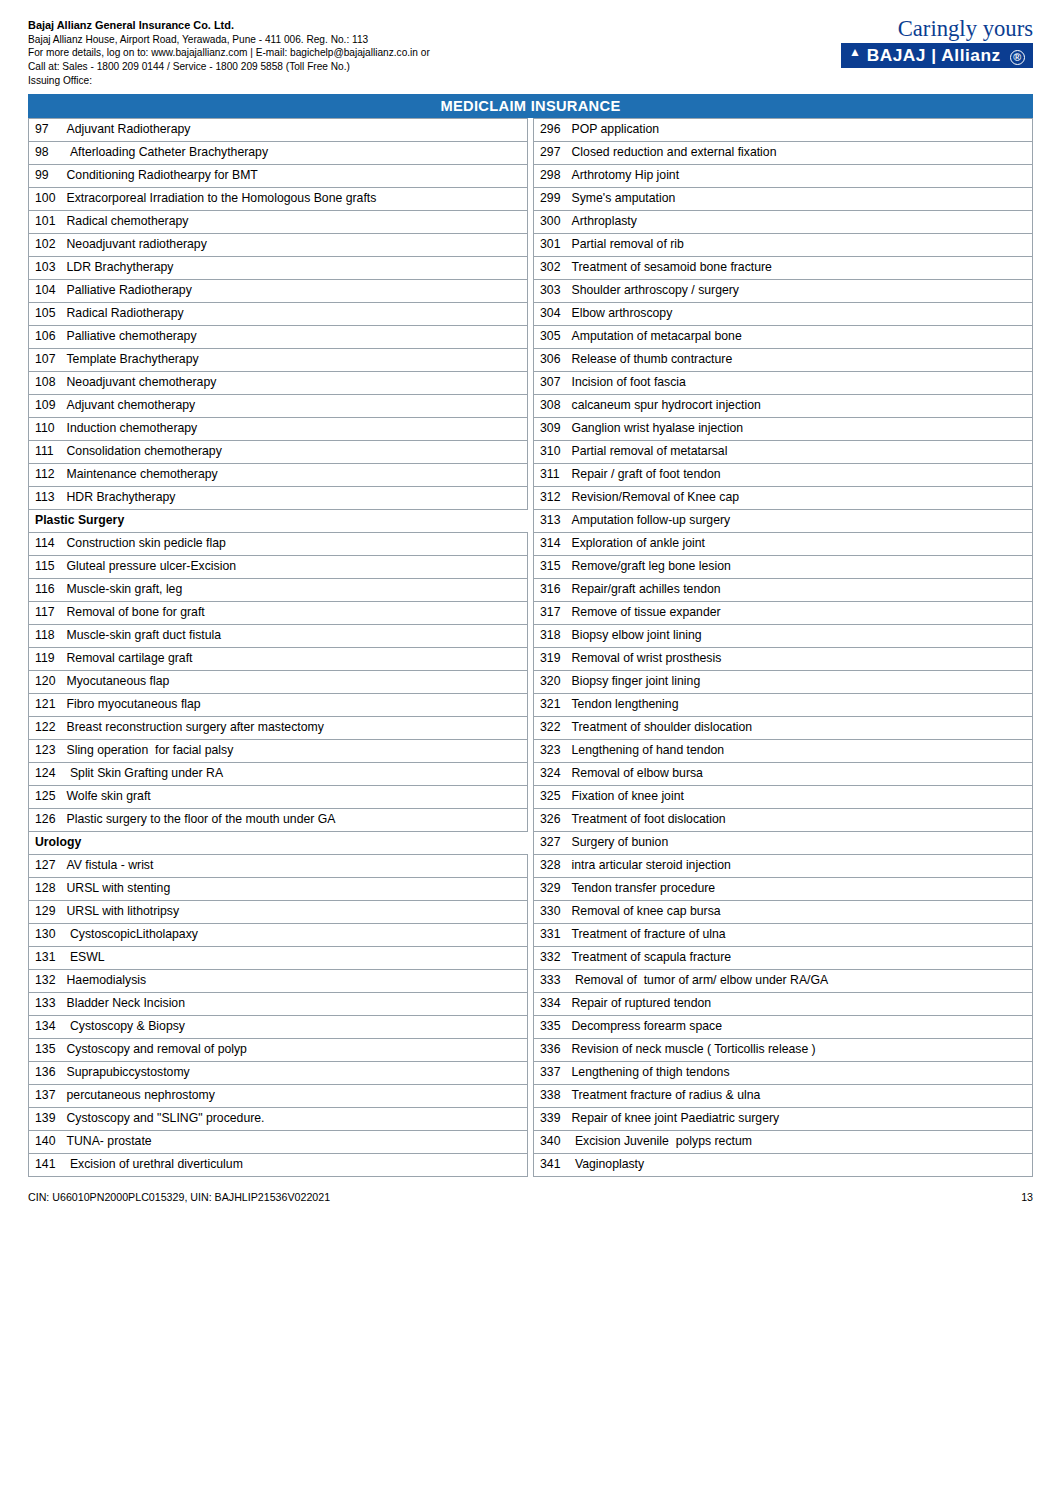Bajaj Allianz General Insurance Co. Ltd.
Bajaj Allianz House, Airport Road, Yerawada, Pune - 411 006. Reg. No.: 113
For more details, log on to: www.bajajallianz.com | E-mail: bagichelp@bajajallianz.co.in or
Call at: Sales - 1800 209 0144 / Service - 1800 209 5858 (Toll Free No.)
Issuing Office:
Caringly yours
▲ BAJAJ | Allianz ®
MEDICLAIM INSURANCE
| 97 | Adjuvant Radiotherapy | | 296 | POP application |
| 98 | Afterloading Catheter Brachytherapy | | 297 | Closed reduction and external fixation |
| 99 | Conditioning Radiothearpy for BMT | | 298 | Arthrotomy Hip joint |
| 100 | Extracorporeal Irradiation to the Homologous Bone grafts | | 299 | Syme's amputation |
| 101 | Radical chemotherapy | | 300 | Arthroplasty |
| 102 | Neoadjuvant radiotherapy | | 301 | Partial removal of rib |
| 103 | LDR Brachytherapy | | 302 | Treatment of sesamoid bone fracture |
| 104 | Palliative Radiotherapy | | 303 | Shoulder arthroscopy / surgery |
| 105 | Radical Radiotherapy | | 304 | Elbow arthroscopy |
| 106 | Palliative chemotherapy | | 305 | Amputation of metacarpal bone |
| 107 | Template Brachytherapy | | 306 | Release of thumb contracture |
| 108 | Neoadjuvant chemotherapy | | 307 | Incision of foot fascia |
| 109 | Adjuvant chemotherapy | | 308 | calcaneum spur hydrocort injection |
| 110 | Induction chemotherapy | | 309 | Ganglion wrist hyalase injection |
| 111 | Consolidation chemotherapy | | 310 | Partial removal of metatarsal |
| 112 | Maintenance chemotherapy | | 311 | Repair / graft of foot tendon |
| 113 | HDR Brachytherapy | | 312 | Revision/Removal of Knee cap |
| Plastic Surgery | | 313 | Amputation follow-up surgery |
| 114 | Construction skin pedicle flap | | 314 | Exploration of ankle joint |
| 115 | Gluteal pressure ulcer-Excision | | 315 | Remove/graft leg bone lesion |
| 116 | Muscle-skin graft, leg | | 316 | Repair/graft achilles tendon |
| 117 | Removal of bone for graft | | 317 | Remove of tissue expander |
| 118 | Muscle-skin graft duct fistula | | 318 | Biopsy elbow joint lining |
| 119 | Removal cartilage graft | | 319 | Removal of wrist prosthesis |
| 120 | Myocutaneous flap | | 320 | Biopsy finger joint lining |
| 121 | Fibro myocutaneous flap | | 321 | Tendon lengthening |
| 122 | Breast reconstruction surgery after mastectomy | | 322 | Treatment of shoulder dislocation |
| 123 | Sling operation for facial palsy | | 323 | Lengthening of hand tendon |
| 124 | Split Skin Grafting under RA | | 324 | Removal of elbow bursa |
| 125 | Wolfe skin graft | | 325 | Fixation of knee joint |
| 126 | Plastic surgery to the floor of the mouth under GA | | 326 | Treatment of foot dislocation |
| Urology | | 327 | Surgery of bunion |
| 127 | AV fistula - wrist | | 328 | intra articular steroid injection |
| 128 | URSL with stenting | | 329 | Tendon transfer procedure |
| 129 | URSL with lithotripsy | | 330 | Removal of knee cap bursa |
| 130 | CystoscopicLitholapaxy | | 331 | Treatment of fracture of ulna |
| 131 | ESWL | | 332 | Treatment of scapula fracture |
| 132 | Haemodialysis | | 333 | Removal of tumor of arm/ elbow under RA/GA |
| 133 | Bladder Neck Incision | | 334 | Repair of ruptured tendon |
| 134 | Cystoscopy & Biopsy | | 335 | Decompress forearm space |
| 135 | Cystoscopy and removal of polyp | | 336 | Revision of neck muscle ( Torticollis release ) |
| 136 | Suprapubiccystostomy | | 337 | Lengthening of thigh tendons |
| 137 | percutaneous nephrostomy | | 338 | Treatment fracture of radius & ulna |
| 139 | Cystoscopy and "SLING" procedure. | | 339 | Repair of knee joint Paediatric surgery |
| 140 | TUNA- prostate | | 340 | Excision Juvenile polyps rectum |
| 141 | Excision of urethral diverticulum | | 341 | Vaginoplasty |
CIN: U66010PN2000PLC015329, UIN: BAJHLIP21536V022021
13